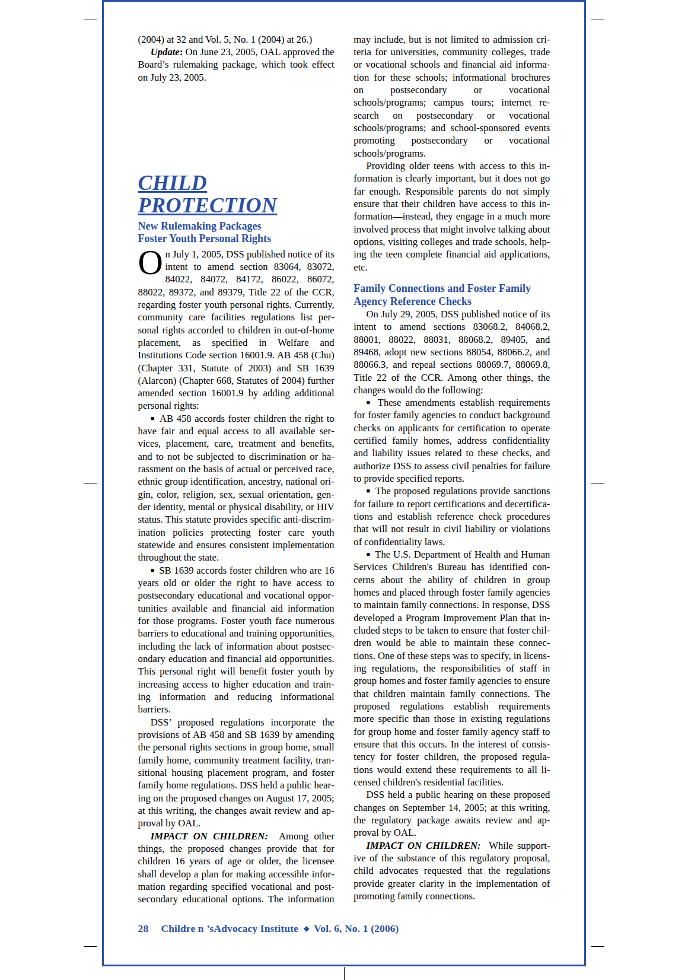(2004) at 32 and Vol. 5, No. 1 (2004) at 26.)
Update: On June 23, 2005, OAL approved the Board’s rulemaking package, which took effect on July 23, 2005.
CHILD PROTECTION
New Rulemaking Packages
Foster Youth Personal Rights
On July 1, 2005, DSS published notice of its intent to amend section 83064, 83072, 84022, 84072, 84172, 86022, 86072, 88022, 89372, and 89379, Title 22 of the CCR, regarding foster youth personal rights. Currently, community care facilities regulations list personal rights accorded to children in out-of-home placement, as specified in Welfare and Institutions Code section 16001.9. AB 458 (Chu) (Chapter 331, Statute of 2003) and SB 1639 (Alarcon) (Chapter 668, Statutes of 2004) further amended section 16001.9 by adding additional personal rights:
■ AB 458 accords foster children the right to have fair and equal access to all available services, placement, care, treatment and benefits, and to not be subjected to discrimination or harassment on the basis of actual or perceived race, ethnic group identification, ancestry, national origin, color, religion, sex, sexual orientation, gender identity, mental or physical disability, or HIV status. This statute provides specific anti-discrimination policies protecting foster care youth statewide and ensures consistent implementation throughout the state.
■ SB 1639 accords foster children who are 16 years old or older the right to have access to postsecondary educational and vocational opportunities available and financial aid information for those programs. Foster youth face numerous barriers to educational and training opportunities, including the lack of information about postsecondary education and financial aid opportunities. This personal right will benefit foster youth by increasing access to higher education and training information and reducing informational barriers.
DSS’ proposed regulations incorporate the provisions of AB 458 and SB 1639 by amending the personal rights sections in group home, small family home, community treatment facility, transitional housing placement program, and foster family home regulations. DSS held a public hearing on the proposed changes on August 17, 2005; at this writing, the changes await review and approval by OAL.
IMPACT ON CHILDREN: Among other things, the proposed changes provide that for children 16 years of age or older, the licensee shall develop a plan for making accessible information regarding specified vocational and post-secondary educational options. The information may include, but is not limited to admission criteria for universities, community colleges, trade or vocational schools and financial aid information for these schools; informational brochures on postsecondary or vocational schools/programs; campus tours; internet research on postsecondary or vocational schools/programs; and school-sponsored events promoting postsecondary or vocational schools/programs.
Providing older teens with access to this information is clearly important, but it does not go far enough. Responsible parents do not simply ensure that their children have access to this information—instead, they engage in a much more involved process that might involve talking about options, visiting colleges and trade schools, helping the teen complete financial aid applications, etc.
Family Connections and Foster Family
Agency Reference Checks
On July 29, 2005, DSS published notice of its intent to amend sections 83068.2, 84068.2, 88001, 88022, 88031, 88068.2, 89405, and 89468, adopt new sections 88054, 88066.2, and 88066.3, and repeal sections 88069.7, 88069.8, Title 22 of the CCR. Among other things, the changes would do the following:
■ These amendments establish requirements for foster family agencies to conduct background checks on applicants for certification to operate certified family homes, address confidentiality and liability issues related to these checks, and authorize DSS to assess civil penalties for failure to provide specified reports.
■ The proposed regulations provide sanctions for failure to report certifications and decertifications and establish reference check procedures that will not result in civil liability or violations of confidentiality laws.
■ The U.S. Department of Health and Human Services Children's Bureau has identified concerns about the ability of children in group homes and placed through foster family agencies to maintain family connections. In response, DSS developed a Program Improvement Plan that included steps to be taken to ensure that foster children would be able to maintain these connections. One of these steps was to specify, in licensing regulations, the responsibilities of staff in group homes and foster family agencies to ensure that children maintain family connections. The proposed regulations establish requirements more specific than those in existing regulations for group home and foster family agency staff to ensure that this occurs. In the interest of consistency for foster children, the proposed regulations would extend these requirements to all licensed children's residential facilities.
DSS held a public hearing on these proposed changes on September 14, 2005; at this writing, the regulatory package awaits review and approval by OAL.
IMPACT ON CHILDREN: While supportive of the substance of this regulatory proposal, child advocates requested that the regulations provide greater clarity in the implementation of promoting family connections.
28 Childre n ’sAdvocacy Institute ◆ Vol. 6, No. 1 (2006)